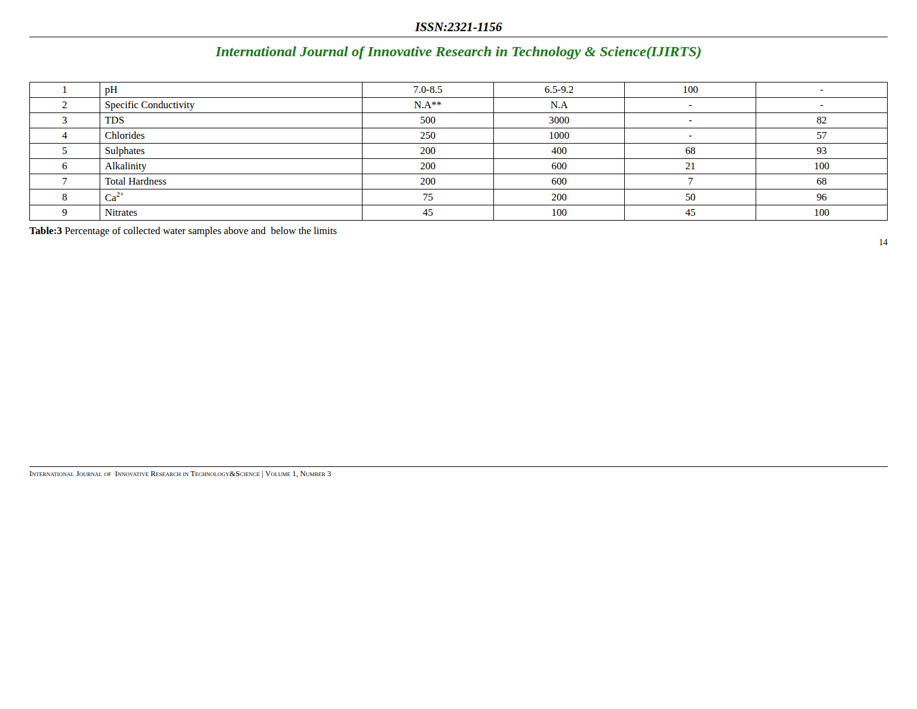ISSN:2321-1156
International Journal of Innovative Research in Technology & Science(IJIRTS)
| 1 | pH | 7.0-8.5 | 6.5-9.2 | 100 | - |
| 2 | Specific Conductivity | N.A** | N.A | - | - |
| 3 | TDS | 500 | 3000 | - | 82 |
| 4 | Chlorides | 250 | 1000 | - | 57 |
| 5 | Sulphates | 200 | 400 | 68 | 93 |
| 6 | Alkalinity | 200 | 600 | 21 | 100 |
| 7 | Total Hardness | 200 | 600 | 7 | 68 |
| 8 | Ca 2+ | 75 | 200 | 50 | 96 |
| 9 | Nitrates | 45 | 100 | 45 | 100 |
Table:3 Percentage of collected water samples above and below the limits
14
International Journal of Innovative Research in Technology&Science | Volume 1, Number 3